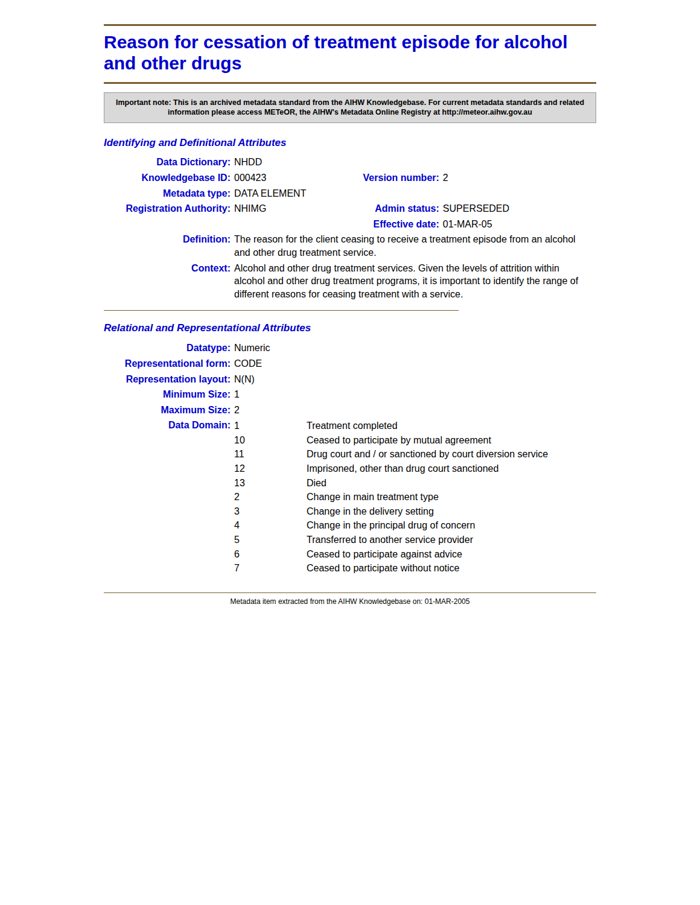Reason for cessation of treatment episode for alcohol and other drugs
Important note: This is an archived metadata standard from the AIHW Knowledgebase. For current metadata standards and related information please access METeOR, the AIHW's Metadata Online Registry at http://meteor.aihw.gov.au
Identifying and Definitional Attributes
| Data Dictionary: | NHDD |
| Knowledgebase ID: | 000423 | Version number: | 2 |
| Metadata type: | DATA ELEMENT |
| Registration Authority: | NHIMG | Admin status: | SUPERSEDED |
| | | Effective date: | 01-MAR-05 |
| Definition: | The reason for the client ceasing to receive a treatment episode from an alcohol and other drug treatment service. |
| Context: | Alcohol and other drug treatment services. Given the levels of attrition within alcohol and other drug treatment programs, it is important to identify the range of different reasons for ceasing treatment with a service. |
Relational and Representational Attributes
| Datatype: | Numeric |
| Representational form: | CODE |
| Representation layout: | N(N) |
| Minimum Size: | 1 |
| Maximum Size: | 2 |
| Data Domain: | / 1 / Treatment completed / / 10 / Ceased to participate by mutual agreement / / 11 / Drug court and / or sanctioned by court diversion service / / 12 / Imprisoned, other than drug court sanctioned / / 13 / Died / / 2 / Change in main treatment type / / 3 / Change in the delivery setting / / 4 / Change in the principal drug of concern / / 5 / Transferred to another service provider / / 6 / Ceased to participate against advice / / 7 / Ceased to participate without notice / |
Metadata item extracted from the AIHW Knowledgebase on: 01-MAR-2005